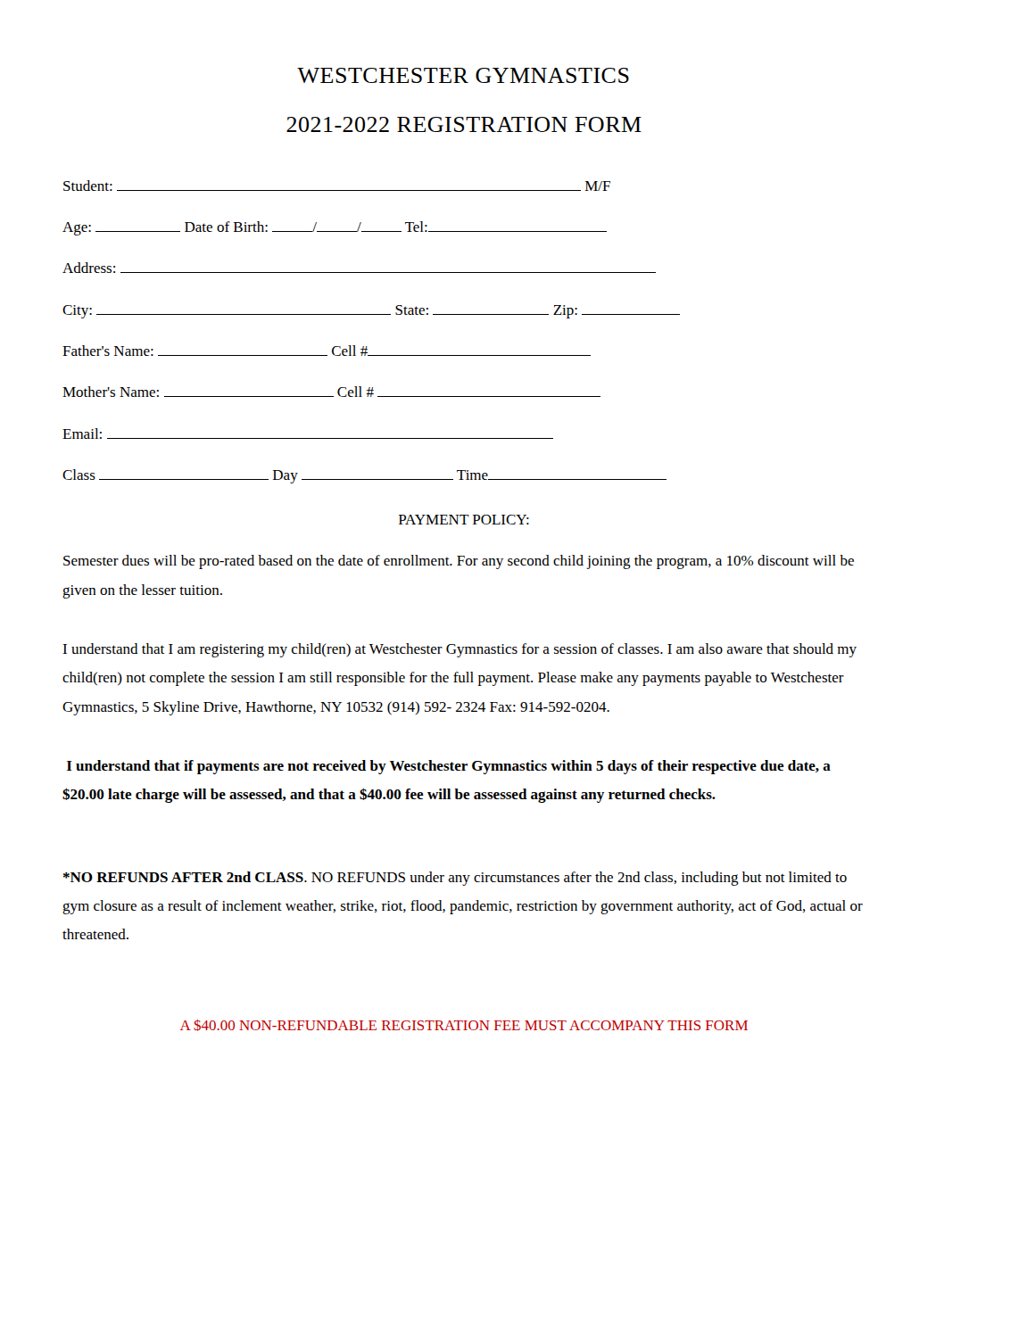WESTCHESTER GYMNASTICS
2021-2022 REGISTRATION FORM
Student: M/F
Age: Date of Birth: / / Tel:
Address:
City: State: Zip:
Father's Name: Cell #
Mother's Name: Cell #
Email:
Class Day Time
PAYMENT POLICY:
Semester dues will be pro-rated based on the date of enrollment. For any second child joining the program, a 10% discount will be given on the lesser tuition.
I understand that I am registering my child(ren) at Westchester Gymnastics for a session of classes. I am also aware that should my child(ren) not complete the session I am still responsible for the full payment. Please make any payments payable to Westchester Gymnastics, 5 Skyline Drive, Hawthorne, NY 10532 (914) 592- 2324 Fax: 914-592-0204.
I understand that if payments are not received by Westchester Gymnastics within 5 days of their respective due date, a $20.00 late charge will be assessed, and that a $40.00 fee will be assessed against any returned checks.
*NO REFUNDS AFTER 2nd CLASS. NO REFUNDS under any circumstances after the 2nd class, including but not limited to gym closure as a result of inclement weather, strike, riot, flood, pandemic, restriction by government authority, act of God, actual or threatened.
A $40.00 NON-REFUNDABLE REGISTRATION FEE MUST ACCOMPANY THIS FORM